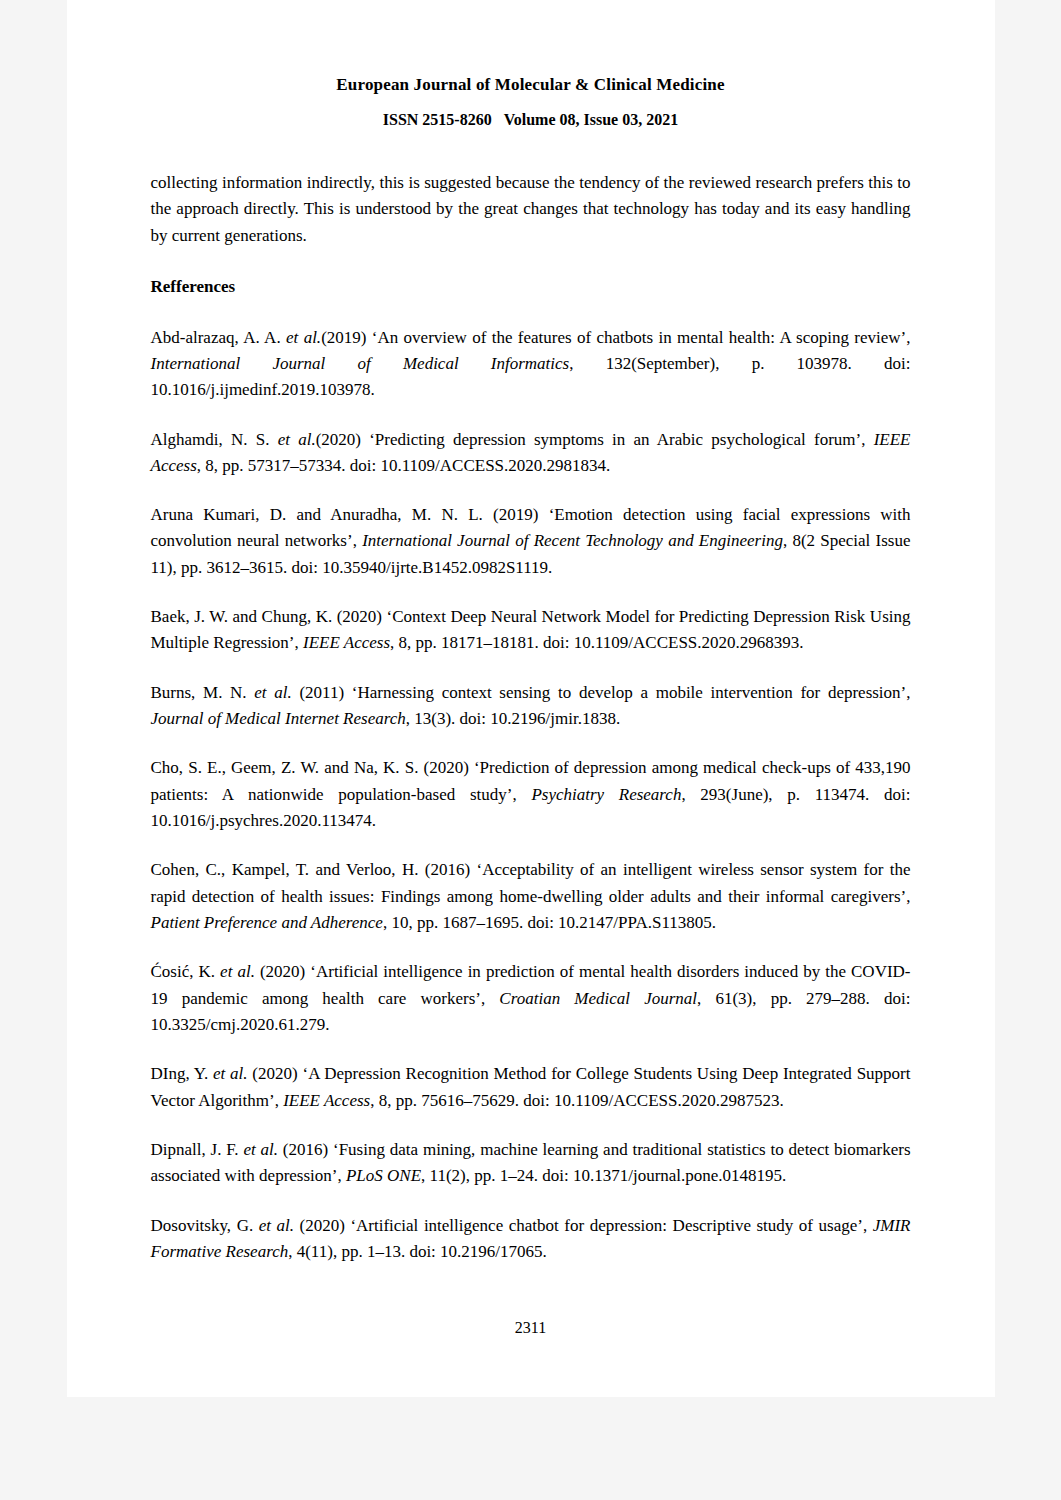European Journal of Molecular & Clinical Medicine
ISSN 2515-8260 Volume 08, Issue 03, 2021
collecting information indirectly, this is suggested because the tendency of the reviewed research prefers this to the approach directly. This is understood by the great changes that technology has today and its easy handling by current generations.
Refferences
Abd-alrazaq, A. A. et al.(2019) ‘An overview of the features of chatbots in mental health: A scoping review’, International Journal of Medical Informatics, 132(September), p. 103978. doi: 10.1016/j.ijmedinf.2019.103978.
Alghamdi, N. S. et al.(2020) ‘Predicting depression symptoms in an Arabic psychological forum’, IEEE Access, 8, pp. 57317–57334. doi: 10.1109/ACCESS.2020.2981834.
Aruna Kumari, D. and Anuradha, M. N. L. (2019) ‘Emotion detection using facial expressions with convolution neural networks’, International Journal of Recent Technology and Engineering, 8(2 Special Issue 11), pp. 3612–3615. doi: 10.35940/ijrte.B1452.0982S1119.
Baek, J. W. and Chung, K. (2020) ‘Context Deep Neural Network Model for Predicting Depression Risk Using Multiple Regression’, IEEE Access, 8, pp. 18171–18181. doi: 10.1109/ACCESS.2020.2968393.
Burns, M. N. et al. (2011) ‘Harnessing context sensing to develop a mobile intervention for depression’, Journal of Medical Internet Research, 13(3). doi: 10.2196/jmir.1838.
Cho, S. E., Geem, Z. W. and Na, K. S. (2020) ‘Prediction of depression among medical check-ups of 433,190 patients: A nationwide population-based study’, Psychiatry Research, 293(June), p. 113474. doi: 10.1016/j.psychres.2020.113474.
Cohen, C., Kampel, T. and Verloo, H. (2016) ‘Acceptability of an intelligent wireless sensor system for the rapid detection of health issues: Findings among home-dwelling older adults and their informal caregivers’, Patient Preference and Adherence, 10, pp. 1687–1695. doi: 10.2147/PPA.S113805.
Ćosić, K. et al. (2020) ‘Artificial intelligence in prediction of mental health disorders induced by the COVID-19 pandemic among health care workers’, Croatian Medical Journal, 61(3), pp. 279–288. doi: 10.3325/cmj.2020.61.279.
DIng, Y. et al. (2020) ‘A Depression Recognition Method for College Students Using Deep Integrated Support Vector Algorithm’, IEEE Access, 8, pp. 75616–75629. doi: 10.1109/ACCESS.2020.2987523.
Dipnall, J. F. et al. (2016) ‘Fusing data mining, machine learning and traditional statistics to detect biomarkers associated with depression’, PLoS ONE, 11(2), pp. 1–24. doi: 10.1371/journal.pone.0148195.
Dosovitsky, G. et al. (2020) ‘Artificial intelligence chatbot for depression: Descriptive study of usage’, JMIR Formative Research, 4(11), pp. 1–13. doi: 10.2196/17065.
2311